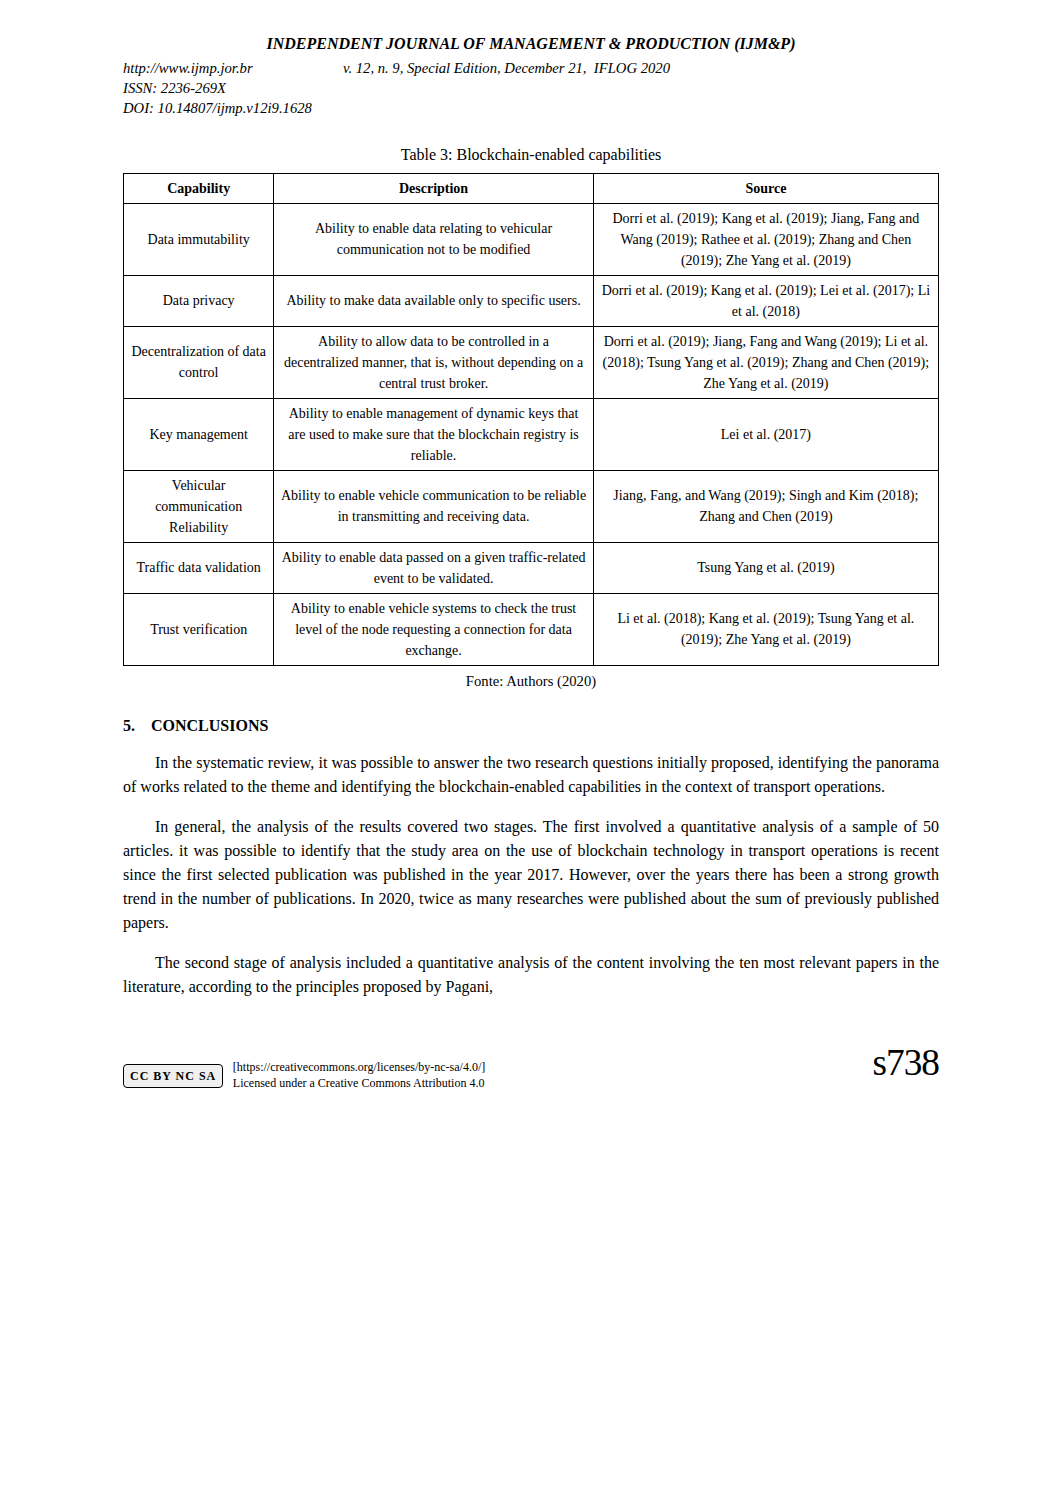INDEPENDENT JOURNAL OF MANAGEMENT & PRODUCTION (IJM&P)
http://www.ijmp.jor.br v. 12, n. 9, Special Edition, December 21, IFLOG 2020
ISSN: 2236-269X
DOI: 10.14807/ijmp.v12i9.1628
Table 3: Blockchain-enabled capabilities
| Capability | Description | Source |
| --- | --- | --- |
| Data immutability | Ability to enable data relating to vehicular communication not to be modified | Dorri et al. (2019); Kang et al. (2019); Jiang, Fang and Wang (2019); Rathee et al. (2019); Zhang and Chen (2019); Zhe Yang et al. (2019) |
| Data privacy | Ability to make data available only to specific users. | Dorri et al. (2019); Kang et al. (2019); Lei et al. (2017); Li et al. (2018) |
| Decentralization of data control | Ability to allow data to be controlled in a decentralized manner, that is, without depending on a central trust broker. | Dorri et al. (2019); Jiang, Fang and Wang (2019); Li et al. (2018); Tsung Yang et al. (2019); Zhang and Chen (2019); Zhe Yang et al. (2019) |
| Key management | Ability to enable management of dynamic keys that are used to make sure that the blockchain registry is reliable. | Lei et al. (2017) |
| Vehicular communication Reliability | Ability to enable vehicle communication to be reliable in transmitting and receiving data. | Jiang, Fang, and Wang (2019); Singh and Kim (2018); Zhang and Chen (2019) |
| Traffic data validation | Ability to enable data passed on a given traffic-related event to be validated. | Tsung Yang et al. (2019) |
| Trust verification | Ability to enable vehicle systems to check the trust level of the node requesting a connection for data exchange. | Li et al. (2018); Kang et al. (2019); Tsung Yang et al. (2019); Zhe Yang et al. (2019) |
Fonte: Authors (2020)
5. CONCLUSIONS
In the systematic review, it was possible to answer the two research questions initially proposed, identifying the panorama of works related to the theme and identifying the blockchain-enabled capabilities in the context of transport operations.
In general, the analysis of the results covered two stages. The first involved a quantitative analysis of a sample of 50 articles. it was possible to identify that the study area on the use of blockchain technology in transport operations is recent since the first selected publication was published in the year 2017. However, over the years there has been a strong growth trend in the number of publications. In 2020, twice as many researches were published about the sum of previously published papers.
The second stage of analysis included a quantitative analysis of the content involving the ten most relevant papers in the literature, according to the principles proposed by Pagani,
CC BY NC SA [https://creativecommons.org/licenses/by-nc-sa/4.0/]
Licensed under a Creative Commons Attribution 4.0
s738